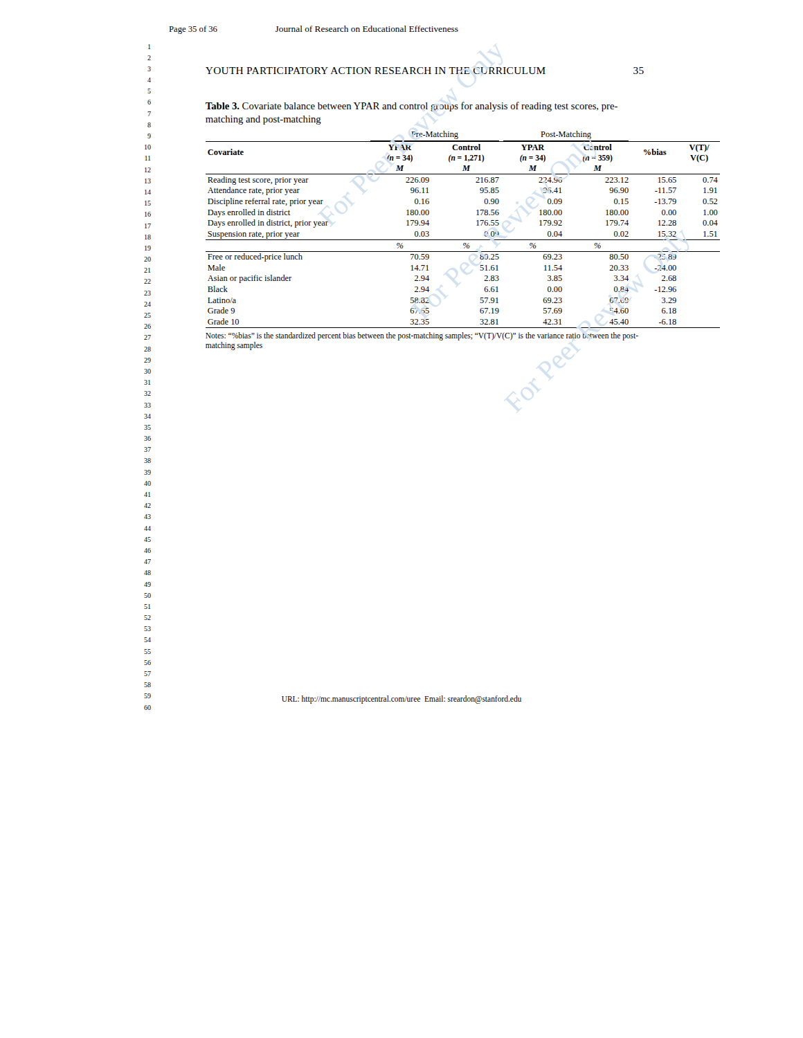1
2
3
4
5
6
7
8
9
10
11
12
13
14
15
16
17
18
19
20
21
22
23
24
25
26
27
28
29
30
31
32
33
34
35
36
37
38
39
40
41
42
43
44
45
46
47
48
49
50
51
52
53
54
55
56
57
58
59
60
Page 35 of 36
Journal of Research on Educational Effectiveness
Youth Participatory Action Research in the Curriculum
35
For Peer Review Only For Peer Review Only For Peer Review Only
Table 3. Covariate balance between YPAR and control groups for analysis of reading test scores, pre-matching and post-matching
| | Pre-Matching | Post-Matching | | |
| --- | --- | --- | --- | --- |
| Covariate | YPAR (n = 34) | Control (n = 1,271) | YPAR (n = 34) | Control (n = 359) | %bias | V(T)/ V(C) |
| | M | M | M | M | | |
| Reading test score, prior year | 226.09 | 216.87 | 224.96 | 223.12 | 15.65 | 0.74 |
| Attendance rate, prior year | 96.11 | 95.85 | 96.41 | 96.90 | -11.57 | 1.91 |
| Discipline referral rate, prior year | 0.16 | 0.90 | 0.09 | 0.15 | -13.79 | 0.52 |
| Days enrolled in district | 180.00 | 178.56 | 180.00 | 180.00 | 0.00 | 1.00 |
| Days enrolled in district, prior year | 179.94 | 176.55 | 179.92 | 179.74 | 12.28 | 0.04 |
| Suspension rate, prior year | 0.03 | 0.09 | 0.04 | 0.02 | 15.32 | 1.51 |
| | % | % | % | % | | |
| Free or reduced-price lunch | 70.59 | 80.25 | 69.23 | 80.50 | -25.89 | |
| Male | 14.71 | 51.61 | 11.54 | 20.33 | -24.00 | |
| Asian or pacific islander | 2.94 | 2.83 | 3.85 | 3.34 | 2.68 | |
| Black | 2.94 | 6.61 | 0.00 | 0.84 | -12.96 | |
| Latino/a | 58.82 | 57.91 | 69.23 | 67.69 | 3.29 | |
| Grade 9 | 67.65 | 67.19 | 57.69 | 54.60 | 6.18 | |
| Grade 10 | 32.35 | 32.81 | 42.31 | 45.40 | -6.18 | |
Notes: “%bias” is the standardized percent bias between the post-matching samples; “V(T)/V(C)” is the variance ratio between the post-matching samples
URL: http://mc.manuscriptcentral.com/uree Email: sreardon@stanford.edu